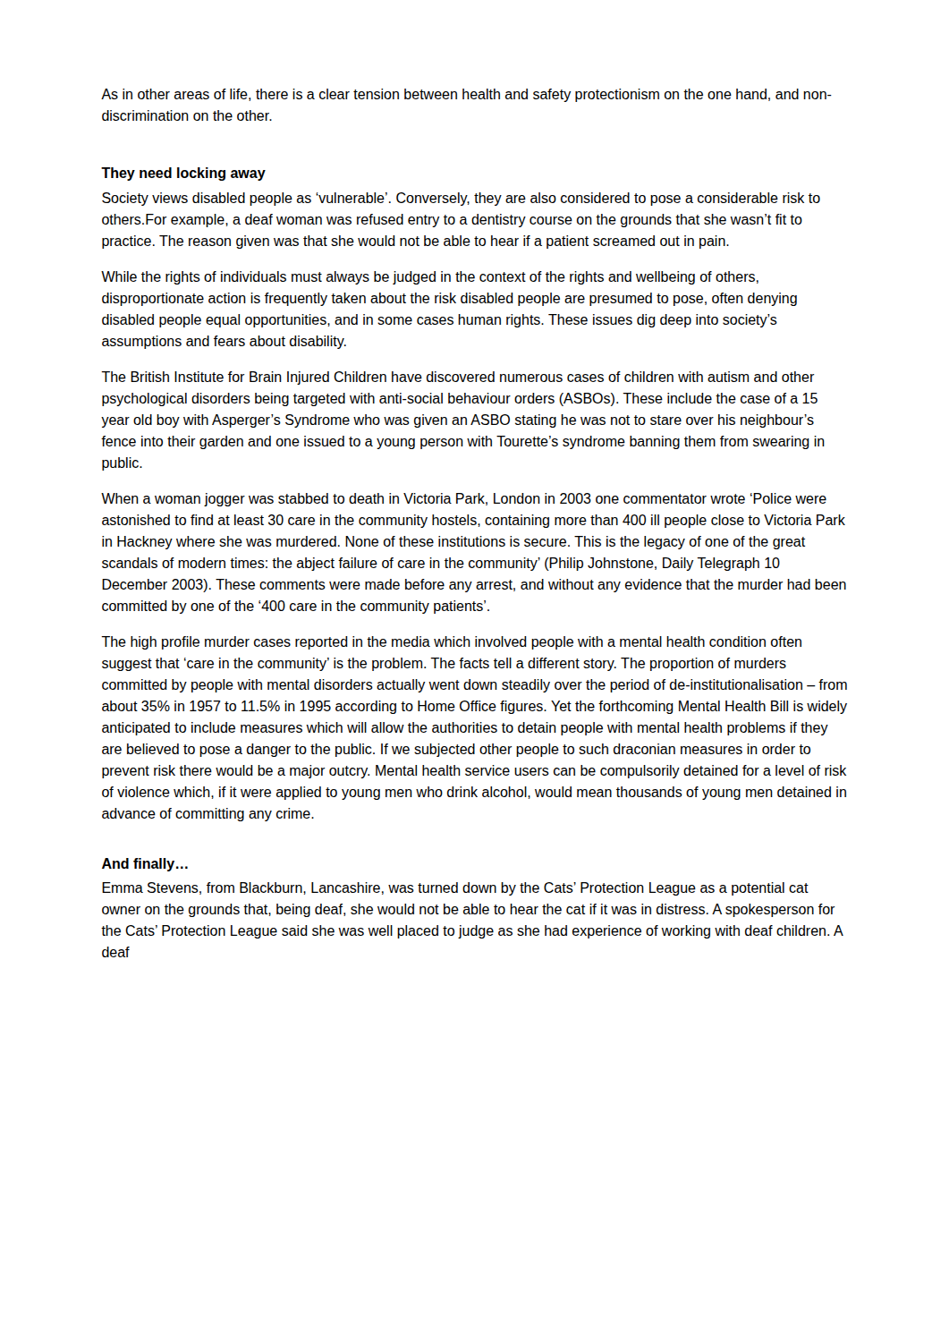As in other areas of life, there is a clear tension between health and safety protectionism on the one hand, and non-discrimination on the other.
They need locking away
Society views disabled people as ‘vulnerable’. Conversely, they are also considered to pose a considerable risk to others.For example, a deaf woman was refused entry to a dentistry course on the grounds that she wasn’t fit to practice. The reason given was that she would not be able to hear if a patient screamed out in pain.
While the rights of individuals must always be judged in the context of the rights and wellbeing of others, disproportionate action is frequently taken about the risk disabled people are presumed to pose, often denying disabled people equal opportunities, and in some cases human rights. These issues dig deep into society’s assumptions and fears about disability.
The British Institute for Brain Injured Children have discovered numerous cases of children with autism and other psychological disorders being targeted with anti-social behaviour orders (ASBOs). These include the case of a 15 year old boy with Asperger’s Syndrome who was given an ASBO stating he was not to stare over his neighbour’s fence into their garden and one issued to a young person with Tourette’s syndrome banning them from swearing in public.
When a woman jogger was stabbed to death in Victoria Park, London in 2003 one commentator wrote ‘Police were astonished to find at least 30 care in the community hostels, containing more than 400 ill people close to Victoria Park in Hackney where she was murdered. None of these institutions is secure. This is the legacy of one of the great scandals of modern times: the abject failure of care in the community’ (Philip Johnstone, Daily Telegraph 10 December 2003). These comments were made before any arrest, and without any evidence that the murder had been committed by one of the ‘400 care in the community patients’.
The high profile murder cases reported in the media which involved people with a mental health condition often suggest that ‘care in the community’ is the problem. The facts tell a different story. The proportion of murders committed by people with mental disorders actually went down steadily over the period of de-institutionalisation – from about 35% in 1957 to 11.5% in 1995 according to Home Office figures. Yet the forthcoming Mental Health Bill is widely anticipated to include measures which will allow the authorities to detain people with mental health problems if they are believed to pose a danger to the public. If we subjected other people to such draconian measures in order to prevent risk there would be a major outcry. Mental health service users can be compulsorily detained for a level of risk of violence which, if it were applied to young men who drink alcohol, would mean thousands of young men detained in advance of committing any crime.
And finally…
Emma Stevens, from Blackburn, Lancashire, was turned down by the Cats’ Protection League as a potential cat owner on the grounds that, being deaf, she would not be able to hear the cat if it was in distress. A spokesperson for the Cats’ Protection League said she was well placed to judge as she had experience of working with deaf children. A deaf